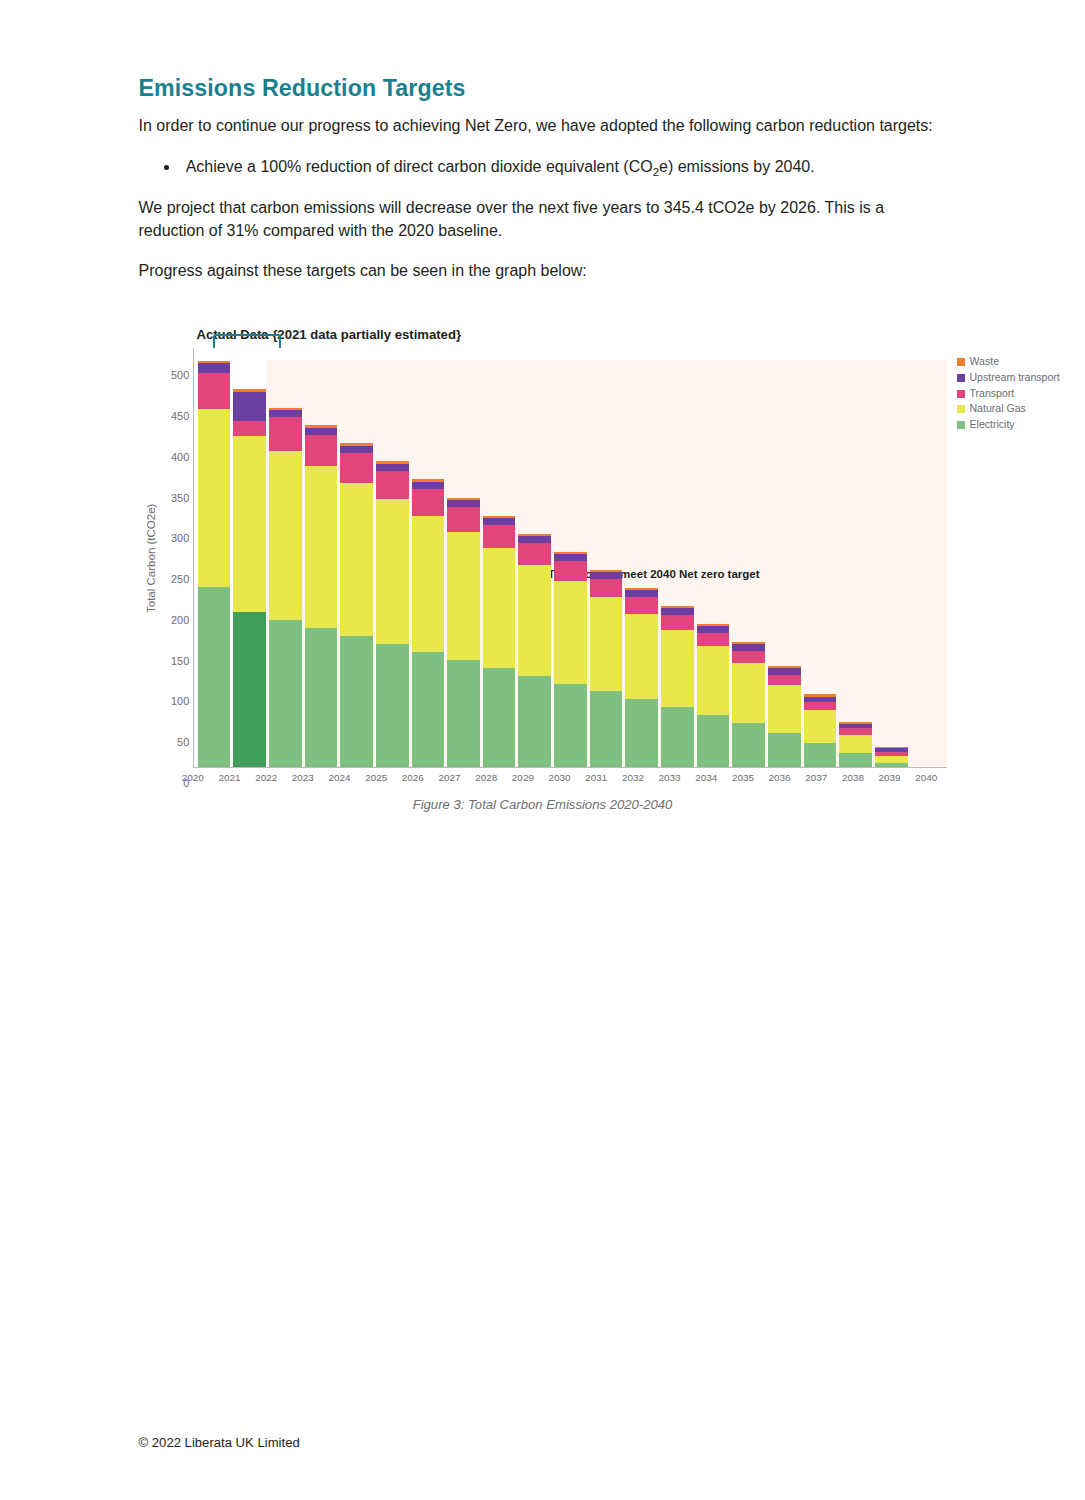Emissions Reduction Targets
In order to continue our progress to achieving Net Zero, we have adopted the following carbon reduction targets:
Achieve a 100% reduction of direct carbon dioxide equivalent (CO2e) emissions by 2040.
We project that carbon emissions will decrease over the next five years to 345.4 tCO2e by 2026. This is a reduction of 31% compared with the 2020 baseline.
Progress against these targets can be seen in the graph below:
Actual Data {2021 data partially estimated}
Total Carbon (tCO2e)
500 450 400 350 300 250 200 150 100 50 0
Trajectory to meet 2040 Net zero target
Waste
Upstream transport
Transport
Natural Gas
Electricity
20202021202220232024 20252026202720282029 20302031203220332034 20352036203720382039 2040
Figure 3: Total Carbon Emissions 2020-2040
© 2022 Liberata UK Limited